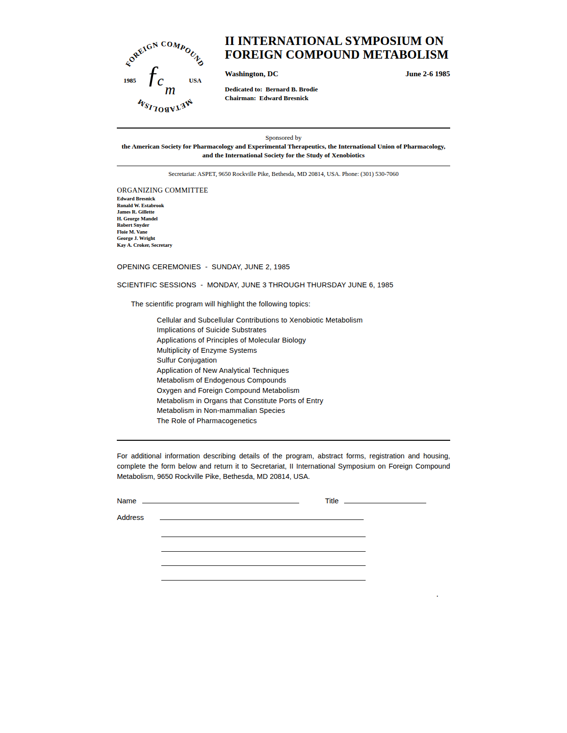FOREIGN COMPOUND METABOLISM 1985 USA ƒ c m
II INTERNATIONAL SYMPOSIUM ON
FOREIGN COMPOUND METABOLISM
Washington, DC June 2-6 1985
Dedicated to: Bernard B. Brodie
Chairman: Edward Bresnick
Sponsored by
the American Society for Pharmacology and Experimental Therapeutics, the International Union of Pharmacology,
and the International Society for the Study of Xenobiotics
Secretariat: ASPET, 9650 Rockville Pike, Bethesda, MD 20814, USA. Phone: (301) 530-7060
ORGANIZING COMMITTEE
Edward Bresnick
Ronald W. Estabrook
James R. Gillette
H. George Mandel
Robert Snyder
Floie M. Vane
George J. Wright
Kay A. Croker, Secretary
OPENING CEREMONIES - SUNDAY, JUNE 2, 1985
SCIENTIFIC SESSIONS - MONDAY, JUNE 3 THROUGH THURSDAY JUNE 6, 1985
The scientific program will highlight the following topics:
Cellular and Subcellular Contributions to Xenobiotic Metabolism
Implications of Suicide Substrates
Applications of Principles of Molecular Biology
Multiplicity of Enzyme Systems
Sulfur Conjugation
Application of New Analytical Techniques
Metabolism of Endogenous Compounds
Oxygen and Foreign Compound Metabolism
Metabolism in Organs that Constitute Ports of Entry
Metabolism in Non-mammalian Species
The Role of Pharmacogenetics
For additional information describing details of the program, abstract forms, registration and housing, complete the form below and return it to Secretariat, II International Symposium on Foreign Compound Metabolism, 9650 Rockville Pike, Bethesda, MD 20814, USA.
Name Title
Address
.